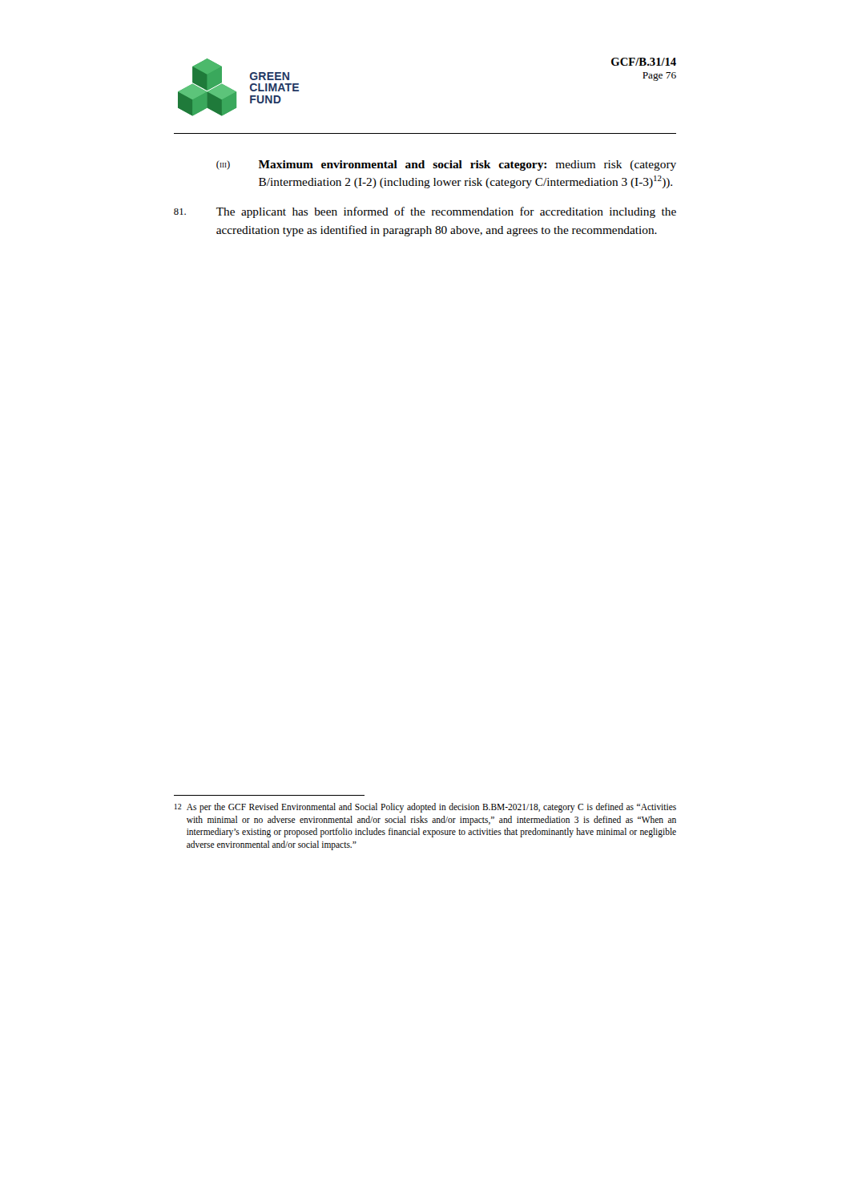GREEN CLIMATE FUND
GCF/B.31/14
Page 76
(iii)
Maximum environmental and social risk category: medium risk (category B/intermediation 2 (I-2) (including lower risk (category C/intermediation 3 (I-3)12)).
81.
The applicant has been informed of the recommendation for accreditation including the accreditation type as identified in paragraph 80 above, and agrees to the recommendation.
12 As per the GCF Revised Environmental and Social Policy adopted in decision B.BM-2021/18, category C is defined as “Activities with minimal or no adverse environmental and/or social risks and/or impacts,” and intermediation 3 is defined as “When an intermediary’s existing or proposed portfolio includes financial exposure to activities that predominantly have minimal or negligible adverse environmental and/or social impacts.”